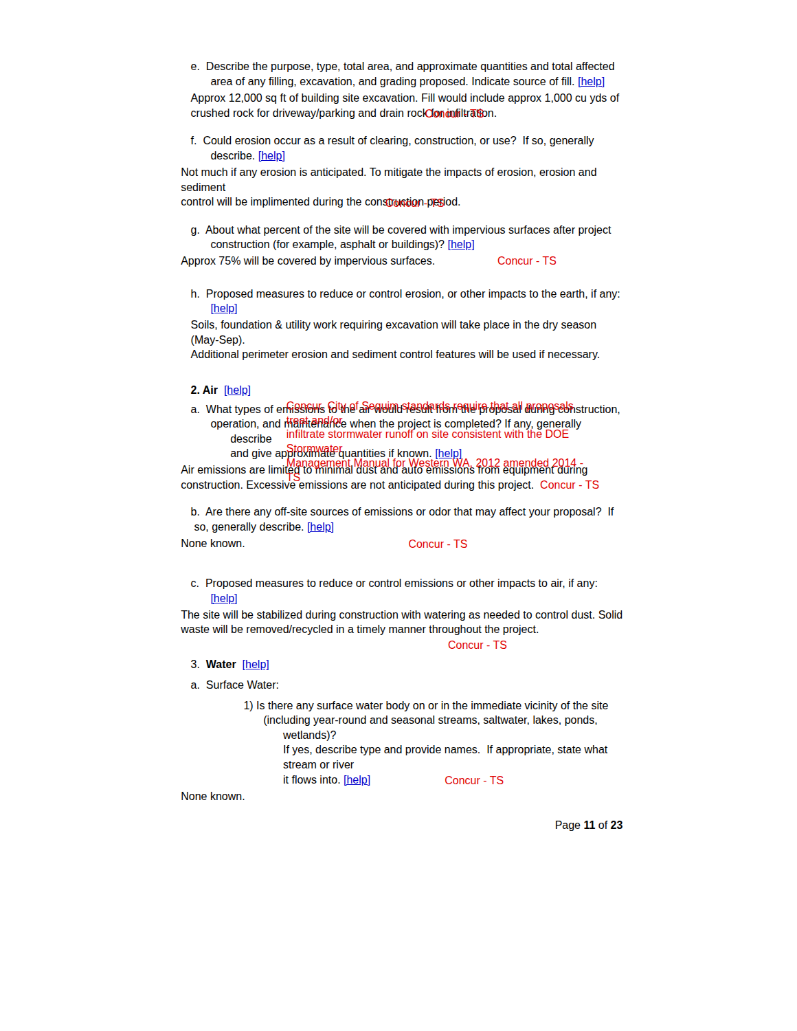e. Describe the purpose, type, total area, and approximate quantities and total affected
area of any filling, excavation, and grading proposed. Indicate source of fill. [help]
Approx 12,000 sq ft of building site excavation. Fill would include approx 1,000 cu yds of
crushed rock for driveway/parking and drain rock for infiltration. Concur - TS
f. Could erosion occur as a result of clearing, construction, or use? If so, generally
describe. [help]
Not much if any erosion is anticipated. To mitigate the impacts of erosion, erosion and sediment
control will be implimented during the construction period. Concur - TS
g. About what percent of the site will be covered with impervious surfaces after project
construction (for example, asphalt or buildings)? [help]
Approx 75% will be covered by impervious surfaces. Concur - TS
h. Proposed measures to reduce or control erosion, or other impacts to the earth, if any:
[help]
Soils, foundation & utility work requiring excavation will take place in the dry season (May-Sep).
Additional perimeter erosion and sediment control features will be used if necessary.
2. Air [help]
a. What types of emissions to the air would result from the proposal during construction,
operation, and maintenance when the project is completed? If any, generally describe
and give approximate quantities if known. [help]
Air emissions are limited to minimal dust and auto emissions from equipment during
construction. Excessive emissions are not anticipated during this project. Concur - TS
b. Are there any off-site sources of emissions or odor that may affect your proposal? If
so, generally describe. [help]
None known. Concur - TS
c. Proposed measures to reduce or control emissions or other impacts to air, if any:
[help]
The site will be stabilized during construction with watering as needed to control dust. Solid
waste will be removed/recycled in a timely manner throughout the project. Concur - TS
3. Water [help]
a. Surface Water:
1) Is there any surface water body on or in the immediate vicinity of the site
(including year-round and seasonal streams, saltwater, lakes, ponds, wetlands)?
If yes, describe type and provide names. If appropriate, state what stream or river
it flows into. [help] Concur - TS
None known.
Concur. City of Sequim standards require that all proposals treat and/or
infiltrate stormwater runoff on site consistent with the DOE Stormwater
Management Manual for Western WA, 2012 amended 2014 - TS
Page 11 of 23